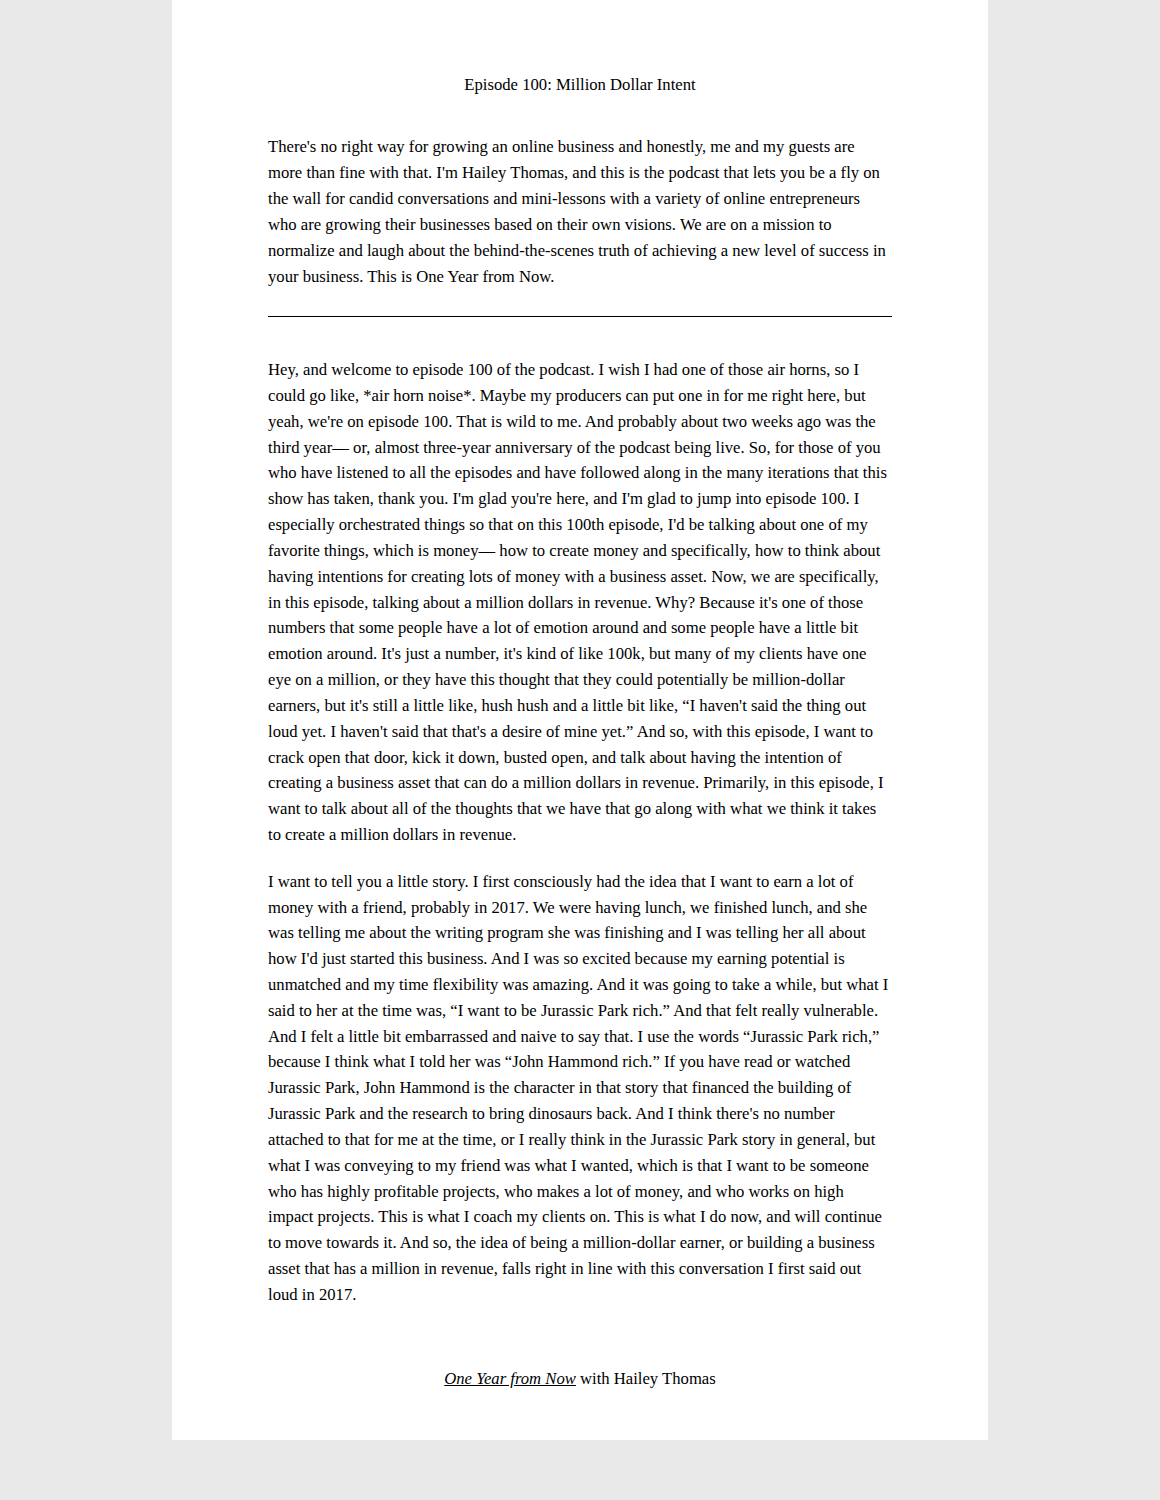Episode 100: Million Dollar Intent
There's no right way for growing an online business and honestly, me and my guests are more than fine with that. I'm Hailey Thomas, and this is the podcast that lets you be a fly on the wall for candid conversations and mini-lessons with a variety of online entrepreneurs who are growing their businesses based on their own visions. We are on a mission to normalize and laugh about the behind-the-scenes truth of achieving a new level of success in your business. This is One Year from Now.
Hey, and welcome to episode 100 of the podcast. I wish I had one of those air horns, so I could go like, *air horn noise*. Maybe my producers can put one in for me right here, but yeah, we're on episode 100. That is wild to me. And probably about two weeks ago was the third year— or, almost three-year anniversary of the podcast being live. So, for those of you who have listened to all the episodes and have followed along in the many iterations that this show has taken, thank you. I'm glad you're here, and I'm glad to jump into episode 100. I especially orchestrated things so that on this 100th episode, I'd be talking about one of my favorite things, which is money— how to create money and specifically, how to think about having intentions for creating lots of money with a business asset. Now, we are specifically, in this episode, talking about a million dollars in revenue. Why? Because it's one of those numbers that some people have a lot of emotion around and some people have a little bit emotion around. It's just a number, it's kind of like 100k, but many of my clients have one eye on a million, or they have this thought that they could potentially be million-dollar earners, but it's still a little like, hush hush and a little bit like, “I haven't said the thing out loud yet. I haven't said that that's a desire of mine yet.” And so, with this episode, I want to crack open that door, kick it down, busted open, and talk about having the intention of creating a business asset that can do a million dollars in revenue. Primarily, in this episode, I want to talk about all of the thoughts that we have that go along with what we think it takes to create a million dollars in revenue.
I want to tell you a little story. I first consciously had the idea that I want to earn a lot of money with a friend, probably in 2017. We were having lunch, we finished lunch, and she was telling me about the writing program she was finishing and I was telling her all about how I'd just started this business. And I was so excited because my earning potential is unmatched and my time flexibility was amazing. And it was going to take a while, but what I said to her at the time was, “I want to be Jurassic Park rich.” And that felt really vulnerable. And I felt a little bit embarrassed and naive to say that. I use the words “Jurassic Park rich,” because I think what I told her was “John Hammond rich.” If you have read or watched Jurassic Park, John Hammond is the character in that story that financed the building of Jurassic Park and the research to bring dinosaurs back. And I think there's no number attached to that for me at the time, or I really think in the Jurassic Park story in general, but what I was conveying to my friend was what I wanted, which is that I want to be someone who has highly profitable projects, who makes a lot of money, and who works on high impact projects. This is what I coach my clients on. This is what I do now, and will continue to move towards it. And so, the idea of being a million-dollar earner, or building a business asset that has a million in revenue, falls right in line with this conversation I first said out loud in 2017.
One Year from Now with Hailey Thomas